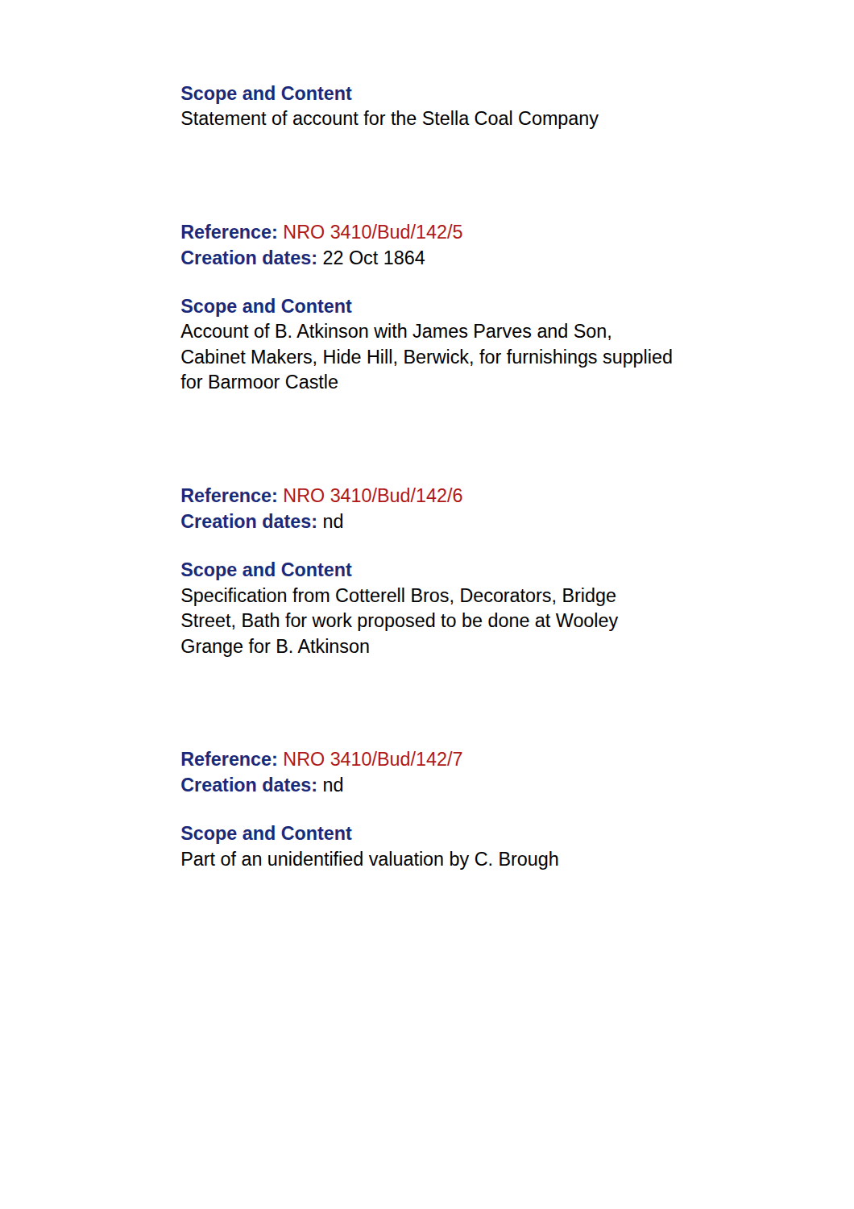Scope and Content
Statement of account for the Stella Coal Company
Reference: NRO 3410/Bud/142/5
Creation dates: 22 Oct 1864
Scope and Content
Account of B. Atkinson with James Parves and Son, Cabinet Makers, Hide Hill, Berwick, for furnishings supplied for Barmoor Castle
Reference: NRO 3410/Bud/142/6
Creation dates: nd
Scope and Content
Specification from Cotterell Bros, Decorators, Bridge Street, Bath for work proposed to be done at Wooley Grange for B. Atkinson
Reference: NRO 3410/Bud/142/7
Creation dates: nd
Scope and Content
Part of an unidentified valuation by C. Brough